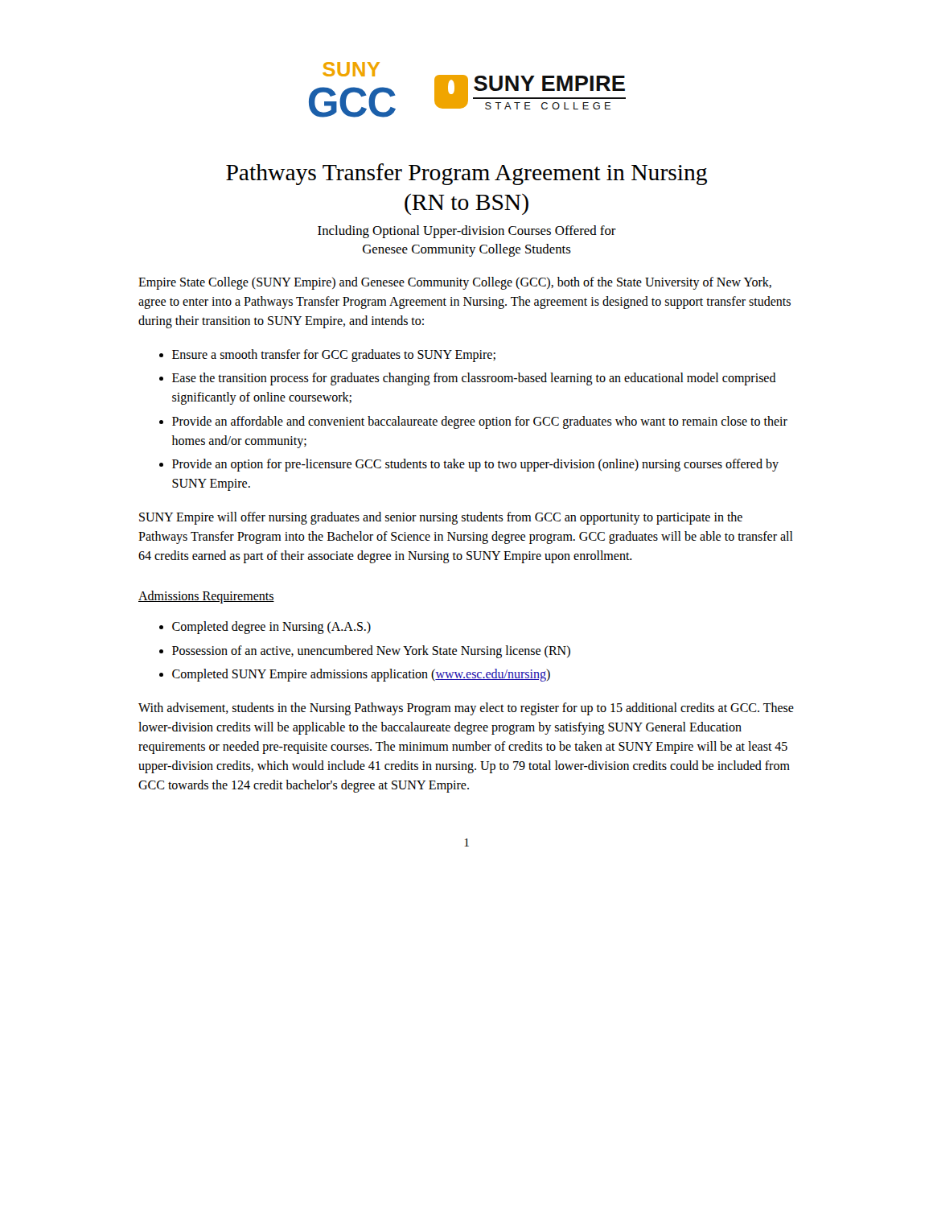SUNY
GCC
SUNY EMPIRE
STATE COLLEGE
Pathways Transfer Program Agreement in Nursing (RN to BSN)
Including Optional Upper-division Courses Offered for
Genesee Community College Students
Empire State College (SUNY Empire) and Genesee Community College (GCC), both of the State University of New York, agree to enter into a Pathways Transfer Program Agreement in Nursing. The agreement is designed to support transfer students during their transition to SUNY Empire, and intends to:
Ensure a smooth transfer for GCC graduates to SUNY Empire;
Ease the transition process for graduates changing from classroom-based learning to an educational model comprised significantly of online coursework;
Provide an affordable and convenient baccalaureate degree option for GCC graduates who want to remain close to their homes and/or community;
Provide an option for pre-licensure GCC students to take up to two upper-division (online) nursing courses offered by SUNY Empire.
SUNY Empire will offer nursing graduates and senior nursing students from GCC an opportunity to participate in the Pathways Transfer Program into the Bachelor of Science in Nursing degree program. GCC graduates will be able to transfer all 64 credits earned as part of their associate degree in Nursing to SUNY Empire upon enrollment.
Admissions Requirements
Completed degree in Nursing (A.A.S.)
Possession of an active, unencumbered New York State Nursing license (RN)
Completed SUNY Empire admissions application (www.esc.edu/nursing)
With advisement, students in the Nursing Pathways Program may elect to register for up to 15 additional credits at GCC. These lower-division credits will be applicable to the baccalaureate degree program by satisfying SUNY General Education requirements or needed pre-requisite courses. The minimum number of credits to be taken at SUNY Empire will be at least 45 upper-division credits, which would include 41 credits in nursing. Up to 79 total lower-division credits could be included from GCC towards the 124 credit bachelor's degree at SUNY Empire.
1